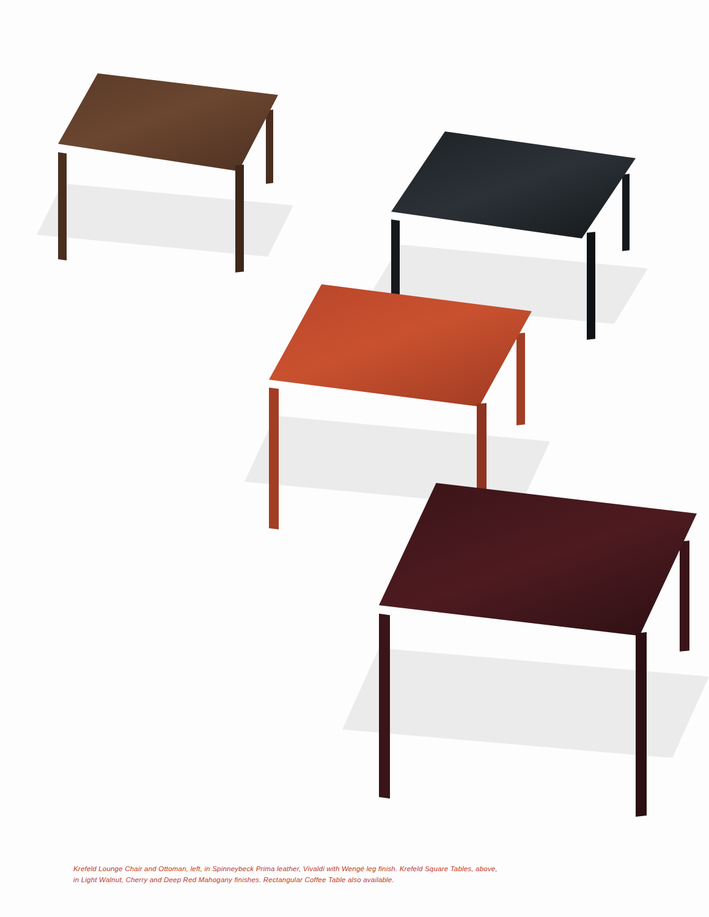Krefeld Lounge Chair and Ottoman, left, in Spinneybeck Prima leather, Vivaldi with Wengé leg finish. Krefeld Square Tables, above, in Light Walnut, Cherry and Deep Red Mahogany finishes. Rectangular Coffee Table also available.